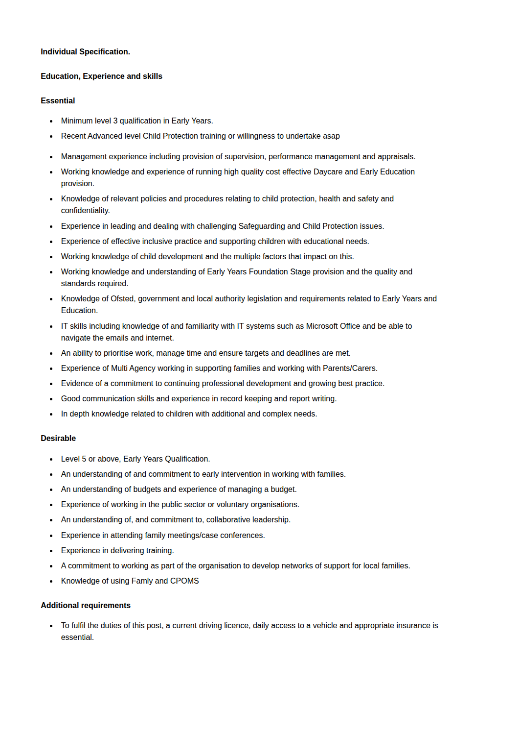Individual Specification.
Education, Experience and skills
Essential
Minimum level 3 qualification in Early Years.
Recent Advanced level Child Protection training or willingness to undertake asap
Management experience including provision of supervision, performance management and appraisals.
Working knowledge and experience of running high quality cost effective Daycare and Early Education provision.
Knowledge of relevant policies and procedures relating to child protection, health and safety and confidentiality.
Experience in leading and dealing with challenging Safeguarding and Child Protection issues.
Experience of effective inclusive practice and supporting children with educational needs.
Working knowledge of child development and the multiple factors that impact on this.
Working knowledge and understanding of Early Years Foundation Stage provision and the quality and standards required.
Knowledge of Ofsted, government and local authority legislation and requirements related to Early Years and Education.
IT skills including knowledge of and familiarity with IT systems such as Microsoft Office and be able to navigate the emails and internet.
An ability to prioritise work, manage time and ensure targets and deadlines are met.
Experience of Multi Agency working in supporting families and working with Parents/Carers.
Evidence of a commitment to continuing professional development and growing best practice.
Good communication skills and experience in record keeping and report writing.
In depth knowledge related to children with additional and complex needs.
Desirable
Level 5 or above, Early Years Qualification.
An understanding of and commitment to early intervention in working with families.
An understanding of budgets and experience of managing a budget.
Experience of working in the public sector or voluntary organisations.
An understanding of, and commitment to, collaborative leadership.
Experience in attending family meetings/case conferences.
Experience in delivering training.
A commitment to working as part of the organisation to develop networks of support for local families.
Knowledge of using Famly and CPOMS
Additional requirements
To fulfil the duties of this post, a current driving licence, daily access to a vehicle and appropriate insurance is essential.